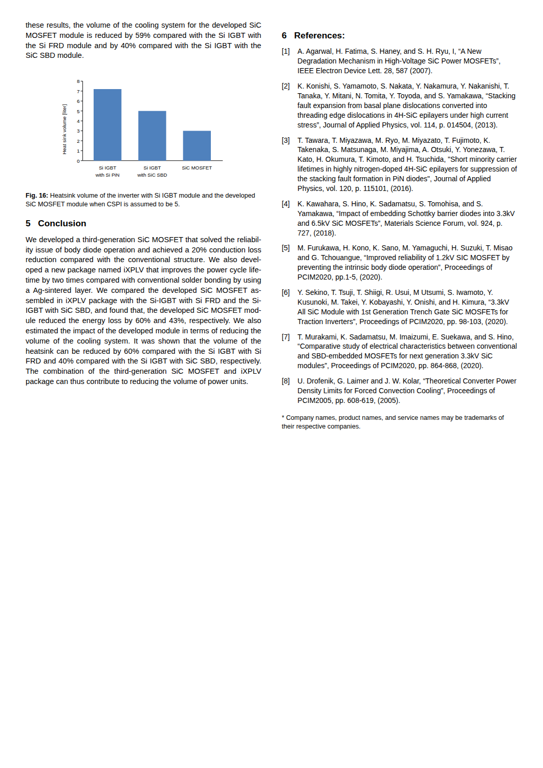these results, the volume of the cooling system for the developed SiC MOSFET module is reduced by 59% compared with the Si IGBT with the Si FRD module and by 40% compared with the Si IGBT with the SiC SBD module.
Heat sink volume [liter] 0 1 2 3 4 5 6 7 8 Si IGBT with Si PiN Si IGBT with SiC SBD SiC MOSFET
Fig. 16: Heatsink volume of the inverter with Si IGBT module and the developed SiC MOSFET module when CSPI is assumed to be 5.
5 Conclusion
We developed a third-generation SiC MOSFET that solved the reliability issue of body diode operation and achieved a 20% conduction loss reduction compared with the conventional structure. We also developed a new package named iXPLV that improves the power cycle lifetime by two times compared with conventional solder bonding by using a Ag-sintered layer. We compared the developed SiC MOSFET assembled in iXPLV package with the Si-IGBT with Si FRD and the Si-IGBT with SiC SBD, and found that, the developed SiC MOSFET module reduced the energy loss by 60% and 43%, respectively. We also estimated the impact of the developed module in terms of reducing the volume of the cooling system. It was shown that the volume of the heatsink can be reduced by 60% compared with the Si IGBT with Si FRD and 40% compared with the Si IGBT with SiC SBD, respectively. The combination of the third-generation SiC MOSFET and iXPLV package can thus contribute to reducing the volume of power units.
6 References:
[1] A. Agarwal, H. Fatima, S. Haney, and S. H. Ryu, I, “A New Degradation Mechanism in High-Voltage SiC Power MOSFETs”, IEEE Electron Device Lett. 28, 587 (2007).
[2] K. Konishi, S. Yamamoto, S. Nakata, Y. Nakamura, Y. Nakanishi, T. Tanaka, Y. Mitani, N. Tomita, Y. Toyoda, and S. Yamakawa, “Stacking fault expansion from basal plane dislocations converted into threading edge dislocations in 4H-SiC epilayers under high current stress”, Journal of Applied Physics, vol. 114, p. 014504, (2013).
[3] T. Tawara, T. Miyazawa, M. Ryo, M. Miyazato, T. Fujimoto, K. Takenaka, S. Matsunaga, M. Miyajima, A. Otsuki, Y. Yonezawa, T. Kato, H. Okumura, T. Kimoto, and H. Tsuchida, "Short minority carrier lifetimes in highly nitrogen-doped 4H-SiC epilayers for suppression of the stacking fault formation in PiN diodes", Journal of Applied Physics, vol. 120, p. 115101, (2016).
[4] K. Kawahara, S. Hino, K. Sadamatsu, S. Tomohisa, and S. Yamakawa, “Impact of embedding Schottky barrier diodes into 3.3kV and 6.5kV SiC MOSFETs”, Materials Science Forum, vol. 924, p. 727, (2018).
[5] M. Furukawa, H. Kono, K. Sano, M. Yamaguchi, H. Suzuki, T. Misao and G. Tchouangue, “Improved reliability of 1.2kV SIC MOSFET by preventing the intrinsic body diode operation”, Proceedings of PCIM2020, pp.1-5, (2020).
[6] Y. Sekino, T. Tsuji, T. Shiigi, R. Usui, M Utsumi, S. Iwamoto, Y. Kusunoki, M. Takei, Y. Kobayashi, Y. Onishi, and H. Kimura, “3.3kV All SiC Module with 1st Generation Trench Gate SiC MOSFETs for Traction Inverters”, Proceedings of PCIM2020, pp. 98-103, (2020).
[7] T. Murakami, K. Sadamatsu, M. Imaizumi, E. Suekawa, and S. Hino, “Comparative study of electrical characteristics between conventional and SBD-embedded MOSFETs for next generation 3.3kV SiC modules”, Proceedings of PCIM2020, pp. 864-868, (2020).
[8] U. Drofenik, G. Laimer and J. W. Kolar, “Theoretical Converter Power Density Limits for Forced Convection Cooling”, Proceedings of PCIM2005, pp. 608-619, (2005).
* Company names, product names, and service names may be trademarks of their respective companies.